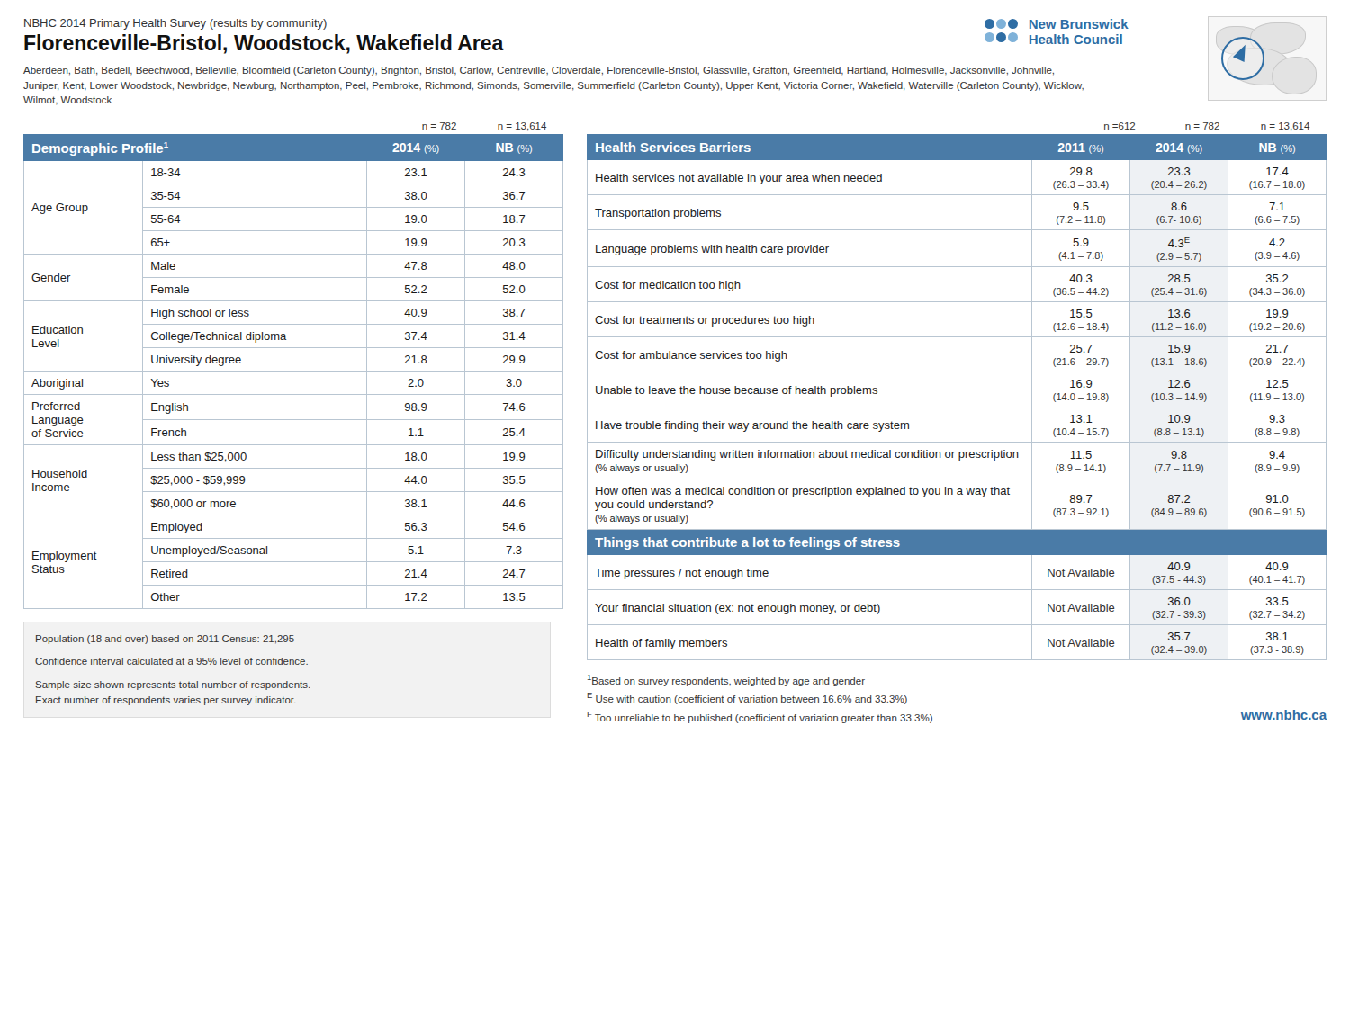NBHC 2014 Primary Health Survey (results by community)
Florenceville-Bristol, Woodstock, Wakefield Area
Aberdeen, Bath, Bedell, Beechwood, Belleville, Bloomfield (Carleton County), Brighton, Bristol, Carlow, Centreville, Cloverdale, Florenceville-Bristol, Glassville, Grafton, Greenfield, Hartland, Holmesville, Jacksonville, Johnville, Juniper, Kent, Lower Woodstock, Newbridge, Newburg, Northampton, Peel, Pembroke, Richmond, Simonds, Somerville, Summerfield (Carleton County), Upper Kent, Victoria Corner, Wakefield, Waterville (Carleton County), Wicklow, Wilmot, Woodstock
New Brunswick
Health Council
n = 782 n = 13,614
| Demographic Profile 1 | 2014 (%) | NB (%) |
| --- | --- | --- |
| Age Group | 18-34 | 23.1 | 24.3 |
| 35-54 | 38.0 | 36.7 |
| 55-64 | 19.0 | 18.7 |
| 65+ | 19.9 | 20.3 |
| Gender | Male | 47.8 | 48.0 |
| Female | 52.2 | 52.0 |
| Education Level | High school or less | 40.9 | 38.7 |
| College/Technical diploma | 37.4 | 31.4 |
| University degree | 21.8 | 29.9 |
| Aboriginal | Yes | 2.0 | 3.0 |
| Preferred Language of Service | English | 98.9 | 74.6 |
| French | 1.1 | 25.4 |
| Household Income | Less than $25,000 | 18.0 | 19.9 |
| $25,000 - $59,999 | 44.0 | 35.5 |
| $60,000 or more | 38.1 | 44.6 |
| Employment Status | Employed | 56.3 | 54.6 |
| Unemployed/Seasonal | 5.1 | 7.3 |
| Retired | 21.4 | 24.7 |
| Other | 17.2 | 13.5 |
Population (18 and over) based on 2011 Census: 21,295
Confidence interval calculated at a 95% level of confidence.
Sample size shown represents total number of respondents.
Exact number of respondents varies per survey indicator.
n =612 n = 782 n = 13,614
| Health Services Barriers | 2011 (%) | 2014 (%) | NB (%) |
| --- | --- | --- | --- |
| Health services not available in your area when needed | 29.8 (26.3 – 33.4) | 23.3 (20.4 – 26.2) | 17.4 (16.7 – 18.0) |
| Transportation problems | 9.5 (7.2 – 11.8) | 8.6 (6.7- 10.6) | 7.1 (6.6 – 7.5) |
| Language problems with health care provider | 5.9 (4.1 – 7.8) | 4.3 E (2.9 – 5.7) | 4.2 (3.9 – 4.6) |
| Cost for medication too high | 40.3 (36.5 – 44.2) | 28.5 (25.4 – 31.6) | 35.2 (34.3 – 36.0) |
| Cost for treatments or procedures too high | 15.5 (12.6 – 18.4) | 13.6 (11.2 – 16.0) | 19.9 (19.2 – 20.6) |
| Cost for ambulance services too high | 25.7 (21.6 – 29.7) | 15.9 (13.1 – 18.6) | 21.7 (20.9 – 22.4) |
| Unable to leave the house because of health problems | 16.9 (14.0 – 19.8) | 12.6 (10.3 – 14.9) | 12.5 (11.9 – 13.0) |
| Have trouble finding their way around the health care system | 13.1 (10.4 – 15.7) | 10.9 (8.8 – 13.1) | 9.3 (8.8 – 9.8) |
| Difficulty understanding written information about medical condition or prescription (% always or usually) | 11.5 (8.9 – 14.1) | 9.8 (7.7 – 11.9) | 9.4 (8.9 – 9.9) |
| How often was a medical condition or prescription explained to you in a way that you could understand? (% always or usually) | 89.7 (87.3 – 92.1) | 87.2 (84.9 – 89.6) | 91.0 (90.6 – 91.5) |
| Things that contribute a lot to feelings of stress |
| Time pressures / not enough time | Not Available | 40.9 (37.5 - 44.3) | 40.9 (40.1 – 41.7) |
| Your financial situation (ex: not enough money, or debt) | Not Available | 36.0 (32.7 - 39.3) | 33.5 (32.7 – 34.2) |
| Health of family members | Not Available | 35.7 (32.4 – 39.0) | 38.1 (37.3 - 38.9) |
1 Based on survey respondents, weighted by age and gender
E Use with caution (coefficient of variation between 16.6% and 33.3%)
F Too unreliable to be published (coefficient of variation greater than 33.3%) www.nbhc.ca